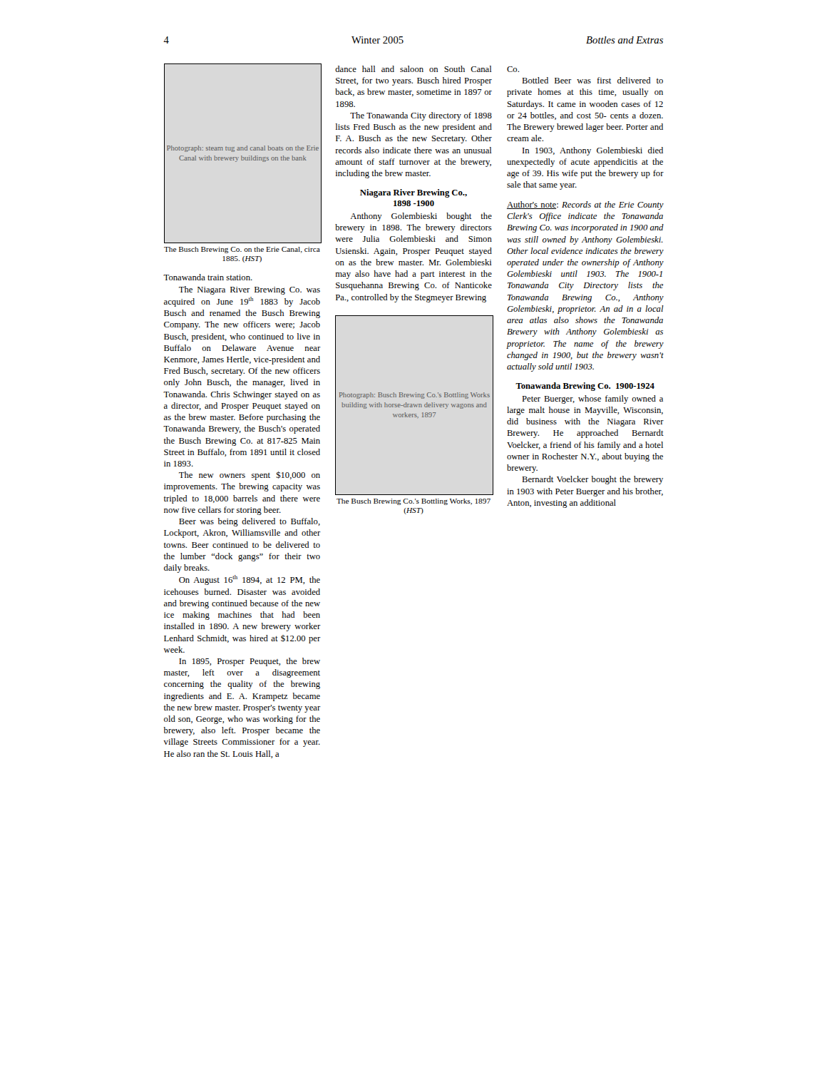4
Winter 2005
Bottles and Extras
Photograph: steam tug and canal boats on the Erie Canal with brewery buildings on the bank
The Busch Brewing Co. on the Erie Canal, circa 1885. (HST)
Tonawanda train station.
The Niagara River Brewing Co. was acquired on June 19th 1883 by Jacob Busch and renamed the Busch Brewing Company. The new officers were; Jacob Busch, president, who continued to live in Buffalo on Delaware Avenue near Kenmore, James Hertle, vice-president and Fred Busch, secretary. Of the new officers only John Busch, the manager, lived in Tonawanda. Chris Schwinger stayed on as a director, and Prosper Peuquet stayed on as the brew master. Before purchasing the Tonawanda Brewery, the Busch's operated the Busch Brewing Co. at 817-825 Main Street in Buffalo, from 1891 until it closed in 1893.
The new owners spent $10,000 on improvements. The brewing capacity was tripled to 18,000 barrels and there were now five cellars for storing beer.
Beer was being delivered to Buffalo, Lockport, Akron, Williamsville and other towns. Beer continued to be delivered to the lumber “dock gangs” for their two daily breaks.
On August 16th 1894, at 12 PM, the icehouses burned. Disaster was avoided and brewing continued because of the new ice making machines that had been installed in 1890. A new brewery worker Lenhard Schmidt, was hired at $12.00 per week.
In 1895, Prosper Peuquet, the brew master, left over a disagreement concerning the quality of the brewing ingredients and E. A. Krampetz became the new brew master. Prosper's twenty year old son, George, who was working for the brewery, also left. Prosper became the village Streets Commissioner for a year. He also ran the St. Louis Hall, a
dance hall and saloon on South Canal Street, for two years. Busch hired Prosper back, as brew master, sometime in 1897 or 1898.
The Tonawanda City directory of 1898 lists Fred Busch as the new president and F. A. Busch as the new Secretary. Other records also indicate there was an unusual amount of staff turnover at the brewery, including the brew master.
Niagara River Brewing Co.,
1898 -1900
Anthony Golembieski bought the brewery in 1898. The brewery directors were Julia Golembieski and Simon Usienski. Again, Prosper Peuquet stayed on as the brew master. Mr. Golembieski may also have had a part interest in the Susquehanna Brewing Co. of Nanticoke Pa., controlled by the Stegmeyer Brewing
Photograph: Busch Brewing Co.'s Bottling Works building with horse-drawn delivery wagons and workers, 1897
The Busch Brewing Co.'s Bottling Works, 1897 (HST)
Co.
Bottled Beer was first delivered to private homes at this time, usually on Saturdays. It came in wooden cases of 12 or 24 bottles, and cost 50- cents a dozen. The Brewery brewed lager beer. Porter and cream ale.
In 1903, Anthony Golembieski died unexpectedly of acute appendicitis at the age of 39. His wife put the brewery up for sale that same year.
Author's note: Records at the Erie County Clerk's Office indicate the Tonawanda Brewing Co. was incorporated in 1900 and was still owned by Anthony Golembieski. Other local evidence indicates the brewery operated under the ownership of Anthony Golembieski until 1903. The 1900-1 Tonawanda City Directory lists the Tonawanda Brewing Co., Anthony Golembieski, proprietor. An ad in a local area atlas also shows the Tonawanda Brewery with Anthony Golembieski as proprietor. The name of the brewery changed in 1900, but the brewery wasn't actually sold until 1903.
Tonawanda Brewing Co. 1900-1924
Peter Buerger, whose family owned a large malt house in Mayville, Wisconsin, did business with the Niagara River Brewery. He approached Bernardt Voelcker, a friend of his family and a hotel owner in Rochester N.Y., about buying the brewery.
Bernardt Voelcker bought the brewery in 1903 with Peter Buerger and his brother, Anton, investing an additional